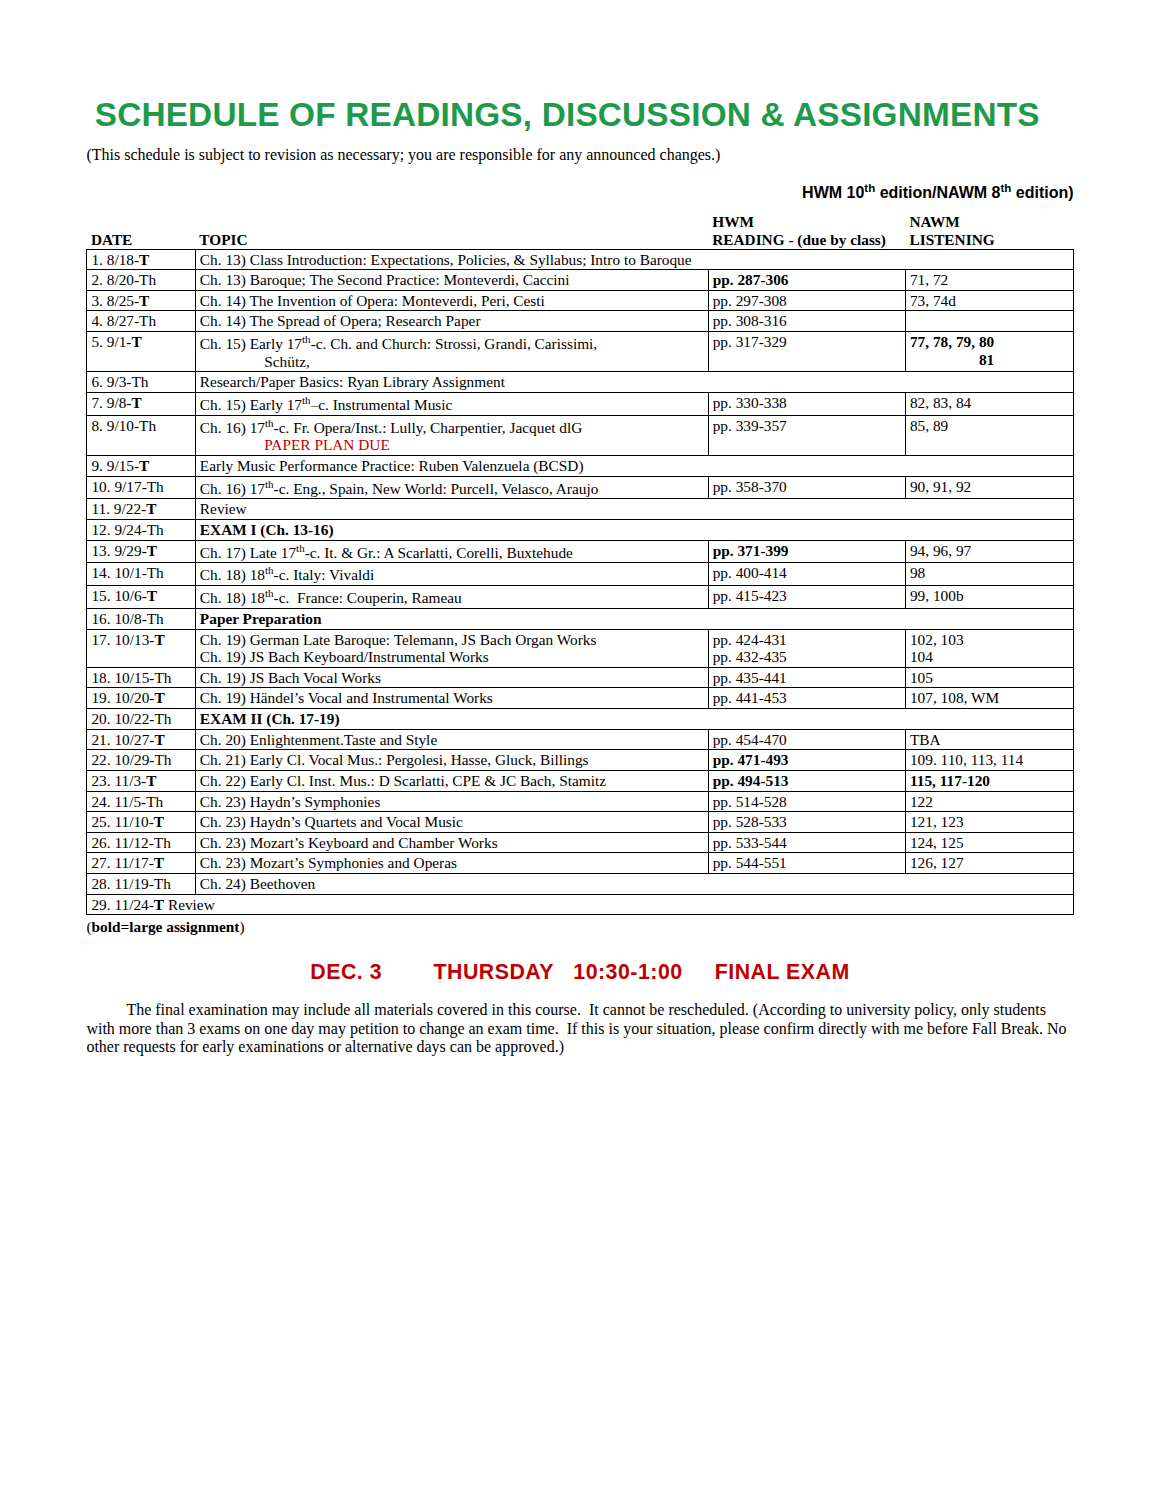SCHEDULE OF READINGS, DISCUSSION & ASSIGNMENTS
(This schedule is subject to revision as necessary; you are responsible for any announced changes.)
HWM 10th edition/NAWM 8th edition)
| | | HWM | NAWM |
| --- | --- | --- | --- |
| DATE | TOPIC | READING - (due by class) | LISTENING |
| 1. 8/18- T | Ch. 13) Class Introduction: Expectations, Policies, & Syllabus; Intro to Baroque |
| 2. 8/20-Th | Ch. 13) Baroque; The Second Practice: Monteverdi, Caccini | pp. 287-306 | 71, 72 |
| 3. 8/25- T | Ch. 14) The Invention of Opera: Monteverdi, Peri, Cesti | pp. 297-308 | 73, 74d |
| 4. 8/27-Th | Ch. 14) The Spread of Opera; Research Paper | pp. 308-316 | |
| 5. 9/1- T | Ch. 15) Early 17 th -c. Ch. and Church: Strossi, Grandi, Carissimi, Schütz, | pp. 317-329 | 77, 78, 79, 80 81 |
| 6. 9/3-Th | Research/Paper Basics: Ryan Library Assignment |
| 7. 9/8- T | Ch. 15) Early 17 th –c. Instrumental Music | pp. 330-338 | 82, 83, 84 |
| 8. 9/10-Th | Ch. 16) 17 th -c. Fr. Opera/Inst.: Lully, Charpentier, Jacquet dlG PAPER PLAN DUE | pp. 339-357 | 85, 89 |
| 9. 9/15- T | Early Music Performance Practice: Ruben Valenzuela (BCSD) |
| 10. 9/17-Th | Ch. 16) 17 th -c. Eng., Spain, New World: Purcell, Velasco, Araujo | pp. 358-370 | 90, 91, 92 |
| 11. 9/22- T | Review |
| 12. 9/24-Th | EXAM I (Ch. 13-16) |
| 13. 9/29- T | Ch. 17) Late 17 th -c. It. & Gr.: A Scarlatti, Corelli, Buxtehude | pp. 371-399 | 94, 96, 97 |
| 14. 10/1-Th | Ch. 18) 18 th -c. Italy: Vivaldi | pp. 400-414 | 98 |
| 15. 10/6- T | Ch. 18) 18 th -c. France: Couperin, Rameau | pp. 415-423 | 99, 100b |
| 16. 10/8-Th | Paper Preparation |
| 17. 10/13- T | Ch. 19) German Late Baroque: Telemann, JS Bach Organ Works Ch. 19) JS Bach Keyboard/Instrumental Works | pp. 424-431 pp. 432-435 | 102, 103 104 |
| 18. 10/15-Th | Ch. 19) JS Bach Vocal Works | pp. 435-441 | 105 |
| 19. 10/20- T | Ch. 19) Händel’s Vocal and Instrumental Works | pp. 441-453 | 107, 108, WM |
| 20. 10/22-Th | EXAM II (Ch. 17-19) |
| 21. 10/27- T | Ch. 20) Enlightenment.Taste and Style | pp. 454-470 | TBA |
| 22. 10/29-Th | Ch. 21) Early Cl. Vocal Mus.: Pergolesi, Hasse, Gluck, Billings | pp. 471-493 | 109. 110, 113, 114 |
| 23. 11/3- T | Ch. 22) Early Cl. Inst. Mus.: D Scarlatti, CPE & JC Bach, Stamitz | pp. 494-513 | 115, 117-120 |
| 24. 11/5-Th | Ch. 23) Haydn’s Symphonies | pp. 514-528 | 122 |
| 25. 11/10- T | Ch. 23) Haydn’s Quartets and Vocal Music | pp. 528-533 | 121, 123 |
| 26. 11/12-Th | Ch. 23) Mozart’s Keyboard and Chamber Works | pp. 533-544 | 124, 125 |
| 27. 11/17- T | Ch. 23) Mozart’s Symphonies and Operas | pp. 544-551 | 126, 127 |
| 28. 11/19-Th | Ch. 24) Beethoven |
| 29. 11/24- T Review |
(bold=large assignment)
DEC. 3 THURSDAY 10:30-1:00 FINAL EXAM
The final examination may include all materials covered in this course. It cannot be rescheduled. (According to university policy, only students with more than 3 exams on one day may petition to change an exam time. If this is your situation, please confirm directly with me before Fall Break. No other requests for early examinations or alternative days can be approved.)